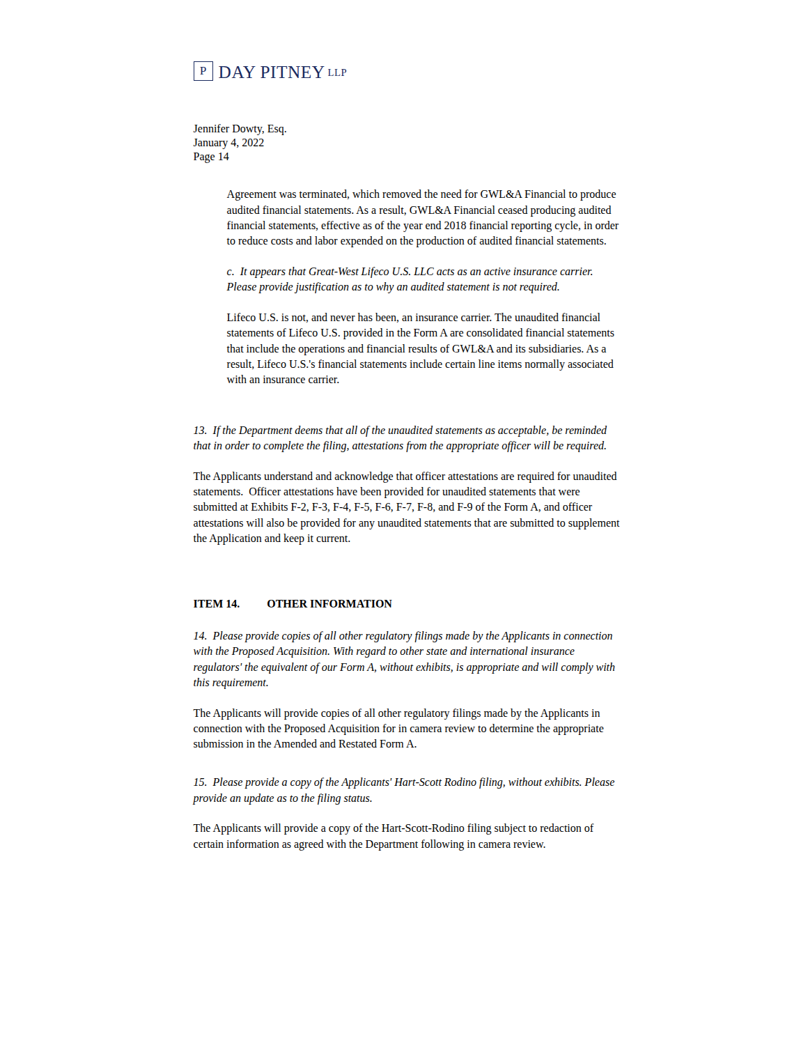PDAY PITNEY LLP
Jennifer Dowty, Esq.
January 4, 2022
Page 14
Agreement was terminated, which removed the need for GWL&A Financial to produce audited financial statements. As a result, GWL&A Financial ceased producing audited financial statements, effective as of the year end 2018 financial reporting cycle, in order to reduce costs and labor expended on the production of audited financial statements.
c. It appears that Great-West Lifeco U.S. LLC acts as an active insurance carrier. Please provide justification as to why an audited statement is not required.
Lifeco U.S. is not, and never has been, an insurance carrier. The unaudited financial statements of Lifeco U.S. provided in the Form A are consolidated financial statements that include the operations and financial results of GWL&A and its subsidiaries. As a result, Lifeco U.S.'s financial statements include certain line items normally associated with an insurance carrier.
13. If the Department deems that all of the unaudited statements as acceptable, be reminded that in order to complete the filing, attestations from the appropriate officer will be required.
The Applicants understand and acknowledge that officer attestations are required for unaudited statements. Officer attestations have been provided for unaudited statements that were submitted at Exhibits F-2, F-3, F-4, F-5, F-6, F-7, F-8, and F-9 of the Form A, and officer attestations will also be provided for any unaudited statements that are submitted to supplement the Application and keep it current.
ITEM 14. OTHER INFORMATION
14. Please provide copies of all other regulatory filings made by the Applicants in connection with the Proposed Acquisition. With regard to other state and international insurance regulators' the equivalent of our Form A, without exhibits, is appropriate and will comply with this requirement.
The Applicants will provide copies of all other regulatory filings made by the Applicants in connection with the Proposed Acquisition for in camera review to determine the appropriate submission in the Amended and Restated Form A.
15. Please provide a copy of the Applicants' Hart-Scott Rodino filing, without exhibits. Please provide an update as to the filing status.
The Applicants will provide a copy of the Hart-Scott-Rodino filing subject to redaction of certain information as agreed with the Department following in camera review.